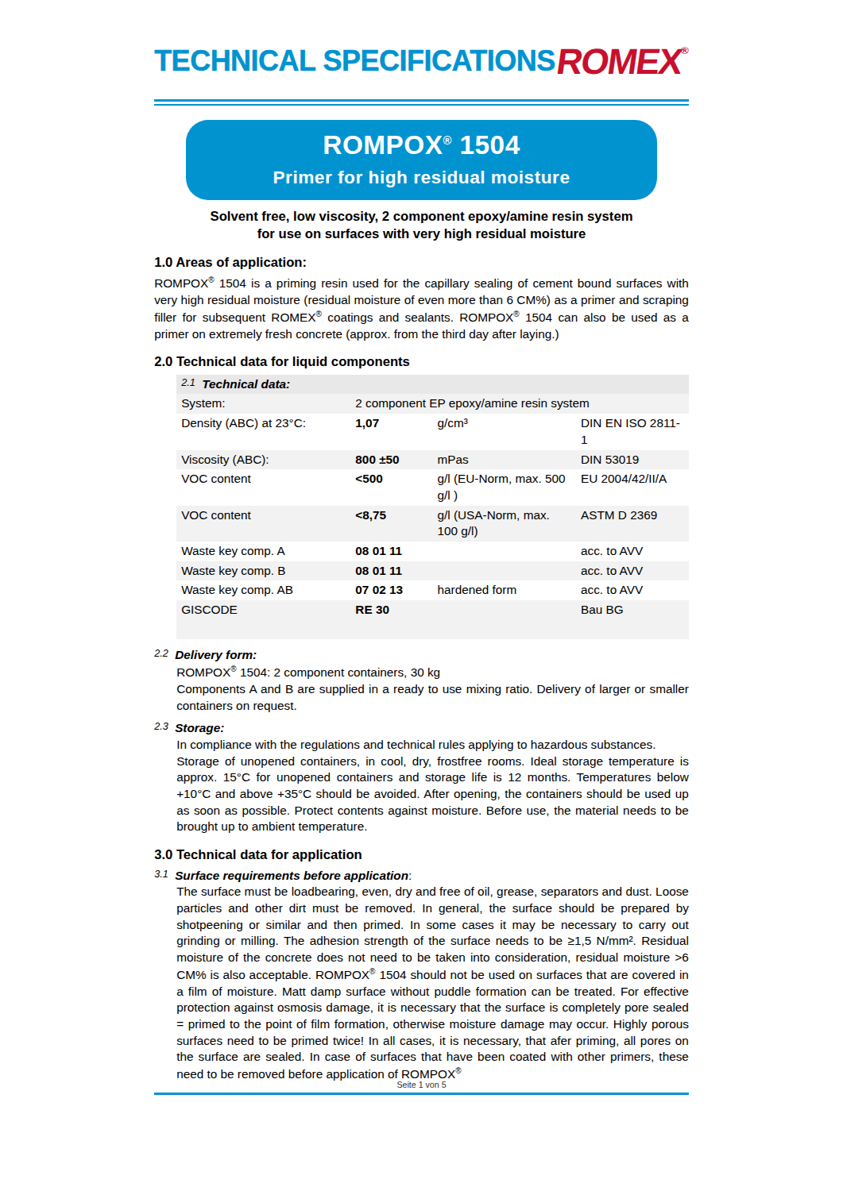TECHNICAL SPECIFICATIONS TECHNICAL SPECIFICATIONS
ROMEX®
ROMPOX® 1504
Primer for high residual moisture
Solvent free, low viscosity, 2 component epoxy/amine resin system
for use on surfaces with very high residual moisture
1.0 Areas of application:
ROMPOX® 1504 is a priming resin used for the capillary sealing of cement bound surfaces with very high residual moisture (residual moisture of even more than 6 CM%) as a primer and scraping filler for subsequent ROMEX® coatings and sealants. ROMPOX® 1504 can also be used as a primer on extremely fresh concrete (approx. from the third day after laying.)
2.0 Technical data for liquid components
| 2.1 Technical data: |
| System: | 2 component EP epoxy/amine resin system |
| Density (ABC) at 23°C: | 1,07 | g/cm³ | DIN EN ISO 2811-1 |
| Viscosity (ABC): | 800 ±50 | mPas | DIN 53019 |
| VOC content | <500 | g/l (EU-Norm, max. 500 g/l ) | EU 2004/42/II/A |
| VOC content | <8,75 | g/l (USA-Norm, max. 100 g/l) | ASTM D 2369 |
| Waste key comp. A | 08 01 11 | | acc. to AVV |
| Waste key comp. B | 08 01 11 | | acc. to AVV |
| Waste key comp. AB | 07 02 13 | hardened form | acc. to AVV |
| GISCODE | RE 30 | | Bau BG |
2.2 Delivery form:
ROMPOX® 1504: 2 component containers, 30 kg
Components A and B are supplied in a ready to use mixing ratio. Delivery of larger or smaller containers on request.
2.3 Storage:
In compliance with the regulations and technical rules applying to hazardous substances.
Storage of unopened containers, in cool, dry, frostfree rooms. Ideal storage temperature is approx. 15°C for unopened containers and storage life is 12 months. Temperatures below +10°C and above +35°C should be avoided. After opening, the containers should be used up as soon as possible. Protect contents against moisture. Before use, the material needs to be brought up to ambient temperature.
3.0 Technical data for application
3.1 Surface requirements before application:
The surface must be loadbearing, even, dry and free of oil, grease, separators and dust. Loose particles and other dirt must be removed. In general, the surface should be prepared by shotpeening or similar and then primed. In some cases it may be necessary to carry out grinding or milling. The adhesion strength of the surface needs to be ≥1,5 N/mm². Residual moisture of the concrete does not need to be taken into consideration, residual moisture >6 CM% is also acceptable. ROMPOX® 1504 should not be used on surfaces that are covered in a film of moisture. Matt damp surface without puddle formation can be treated. For effective protection against osmosis damage, it is necessary that the surface is completely pore sealed = primed to the point of film formation, otherwise moisture damage may occur. Highly porous surfaces need to be primed twice! In all cases, it is necessary, that afer priming, all pores on the surface are sealed. In case of surfaces that have been coated with other primers, these need to be removed before application of ROMPOX®
Seite 1 von 5